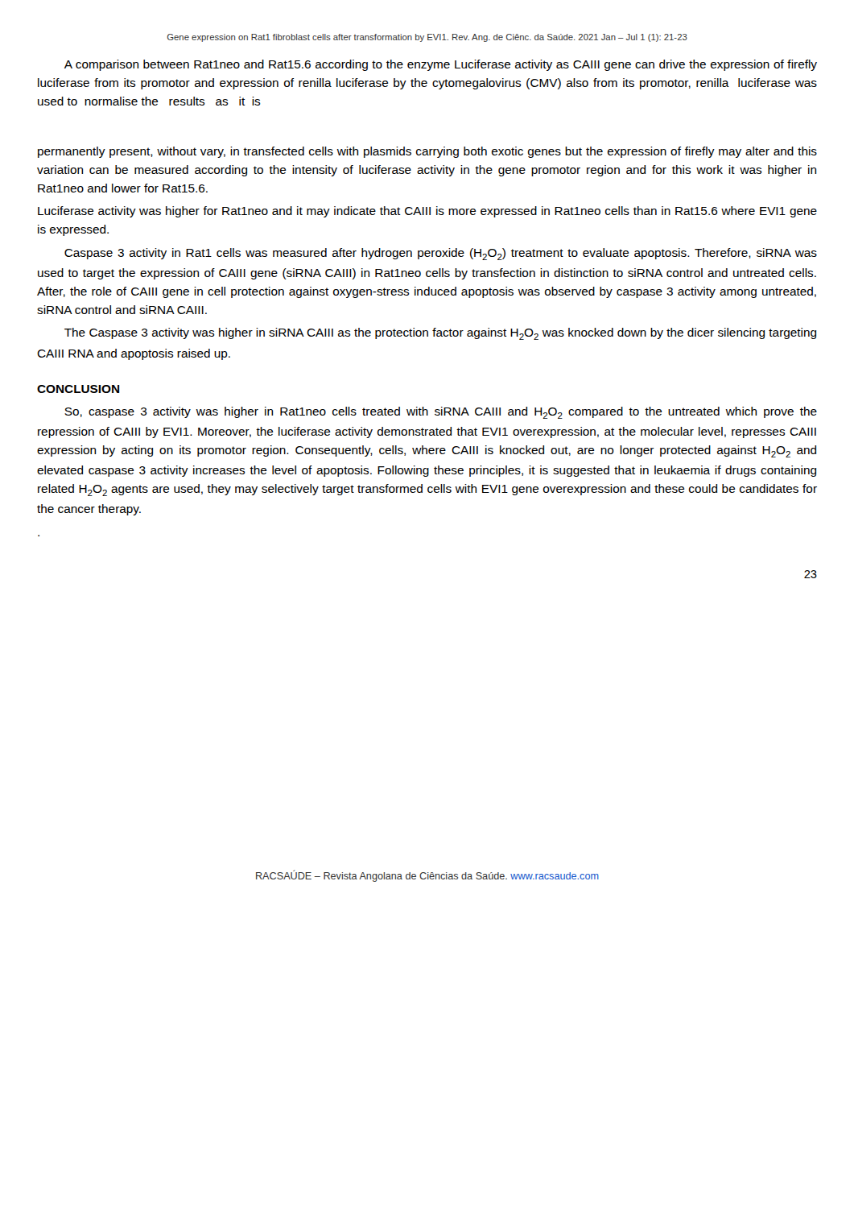Gene expression on Rat1 fibroblast cells after transformation by EVI1. Rev. Ang. de Ciênc. da Saúde. 2021 Jan – Jul 1 (1): 21-23
A comparison between Rat1neo and Rat15.6 according to the enzyme Luciferase activity as CAIII gene can drive the expression of firefly luciferase from its promotor and expression of renilla luciferase by the cytomegalovirus (CMV) also from its promotor, renilla luciferase was used to normalise the results as it is
permanently present, without vary, in transfected cells with plasmids carrying both exotic genes but the expression of firefly may alter and this variation can be measured according to the intensity of luciferase activity in the gene promotor region and for this work it was higher in Rat1neo and lower for Rat15.6.
Luciferase activity was higher for Rat1neo and it may indicate that CAIII is more expressed in Rat1neo cells than in Rat15.6 where EVI1 gene is expressed.
Caspase 3 activity in Rat1 cells was measured after hydrogen peroxide (H2O2) treatment to evaluate apoptosis. Therefore, siRNA was used to target the expression of CAIII gene (siRNA CAIII) in Rat1neo cells by transfection in distinction to siRNA control and untreated cells. After, the role of CAIII gene in cell protection against oxygen-stress induced apoptosis was observed by caspase 3 activity among untreated, siRNA control and siRNA CAIII.
The Caspase 3 activity was higher in siRNA CAIII as the protection factor against H2O2 was knocked down by the dicer silencing targeting CAIII RNA and apoptosis raised up.
CONCLUSION
So, caspase 3 activity was higher in Rat1neo cells treated with siRNA CAIII and H2O2 compared to the untreated which prove the repression of CAIII by EVI1. Moreover, the luciferase activity demonstrated that EVI1 overexpression, at the molecular level, represses CAIII expression by acting on its promotor region. Consequently, cells, where CAIII is knocked out, are no longer protected against H2O2 and elevated caspase 3 activity increases the level of apoptosis. Following these principles, it is suggested that in leukaemia if drugs containing related H2O2 agents are used, they may selectively target transformed cells with EVI1 gene overexpression and these could be candidates for the cancer therapy.
.
23
RACSAÚDE – Revista Angolana de Ciências da Saúde. www.racsaude.com